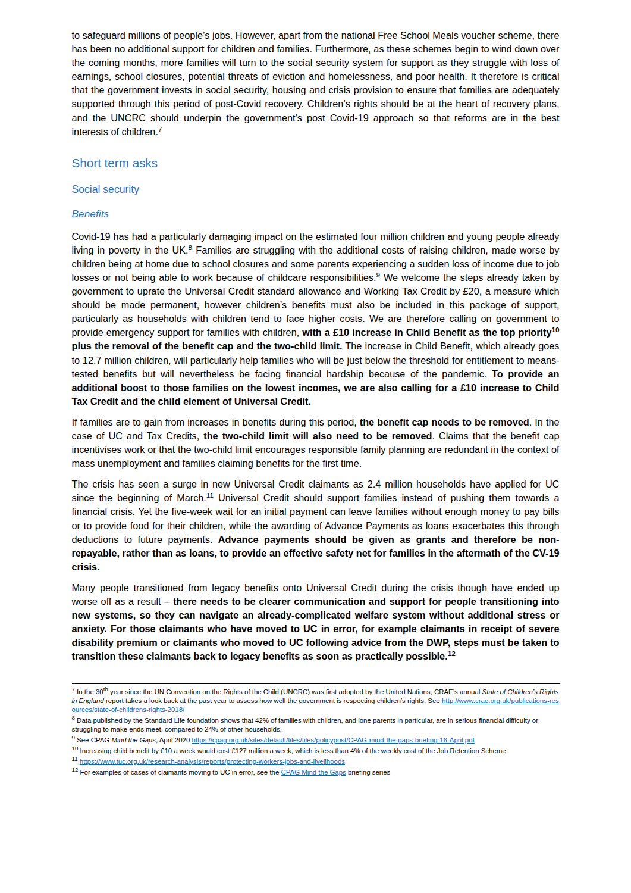to safeguard millions of people’s jobs. However, apart from the national Free School Meals voucher scheme, there has been no additional support for children and families. Furthermore, as these schemes begin to wind down over the coming months, more families will turn to the social security system for support as they struggle with loss of earnings, school closures, potential threats of eviction and homelessness, and poor health. It therefore is critical that the government invests in social security, housing and crisis provision to ensure that families are adequately supported through this period of post-Covid recovery. Children’s rights should be at the heart of recovery plans, and the UNCRC should underpin the government's post Covid-19 approach so that reforms are in the best interests of children.7
Short term asks
Social security
Benefits
Covid-19 has had a particularly damaging impact on the estimated four million children and young people already living in poverty in the UK.8 Families are struggling with the additional costs of raising children, made worse by children being at home due to school closures and some parents experiencing a sudden loss of income due to job losses or not being able to work because of childcare responsibilities.9 We welcome the steps already taken by government to uprate the Universal Credit standard allowance and Working Tax Credit by £20, a measure which should be made permanent, however children’s benefits must also be included in this package of support, particularly as households with children tend to face higher costs. We are therefore calling on government to provide emergency support for families with children, with a £10 increase in Child Benefit as the top priority10 plus the removal of the benefit cap and the two-child limit. The increase in Child Benefit, which already goes to 12.7 million children, will particularly help families who will be just below the threshold for entitlement to means-tested benefits but will nevertheless be facing financial hardship because of the pandemic. To provide an additional boost to those families on the lowest incomes, we are also calling for a £10 increase to Child Tax Credit and the child element of Universal Credit.
If families are to gain from increases in benefits during this period, the benefit cap needs to be removed. In the case of UC and Tax Credits, the two-child limit will also need to be removed. Claims that the benefit cap incentivises work or that the two-child limit encourages responsible family planning are redundant in the context of mass unemployment and families claiming benefits for the first time.
The crisis has seen a surge in new Universal Credit claimants as 2.4 million households have applied for UC since the beginning of March.11 Universal Credit should support families instead of pushing them towards a financial crisis. Yet the five-week wait for an initial payment can leave families without enough money to pay bills or to provide food for their children, while the awarding of Advance Payments as loans exacerbates this through deductions to future payments. Advance payments should be given as grants and therefore be non-repayable, rather than as loans, to provide an effective safety net for families in the aftermath of the CV-19 crisis.
Many people transitioned from legacy benefits onto Universal Credit during the crisis though have ended up worse off as a result – there needs to be clearer communication and support for people transitioning into new systems, so they can navigate an already-complicated welfare system without additional stress or anxiety. For those claimants who have moved to UC in error, for example claimants in receipt of severe disability premium or claimants who moved to UC following advice from the DWP, steps must be taken to transition these claimants back to legacy benefits as soon as practically possible.12
7 In the 30th year since the UN Convention on the Rights of the Child (UNCRC) was first adopted by the United Nations, CRAE’s annual State of Children’s Rights in England report takes a look back at the past year to assess how well the government is respecting children’s rights. See http://www.crae.org.uk/publications-resources/state-of-childrens-rights-2018/
8 Data published by the Standard Life foundation shows that 42% of families with children, and lone parents in particular, are in serious financial difficulty or struggling to make ends meet, compared to 24% of other households.
9 See CPAG Mind the Gaps, April 2020 https://cpag.org.uk/sites/default/files/files/policypost/CPAG-mind-the-gaps-briefing-16-April.pdf
10 Increasing child benefit by £10 a week would cost £127 million a week, which is less than 4% of the weekly cost of the Job Retention Scheme.
11 https://www.tuc.org.uk/research-analysis/reports/protecting-workers-jobs-and-livelihoods
12 For examples of cases of claimants moving to UC in error, see the CPAG Mind the Gaps briefing series